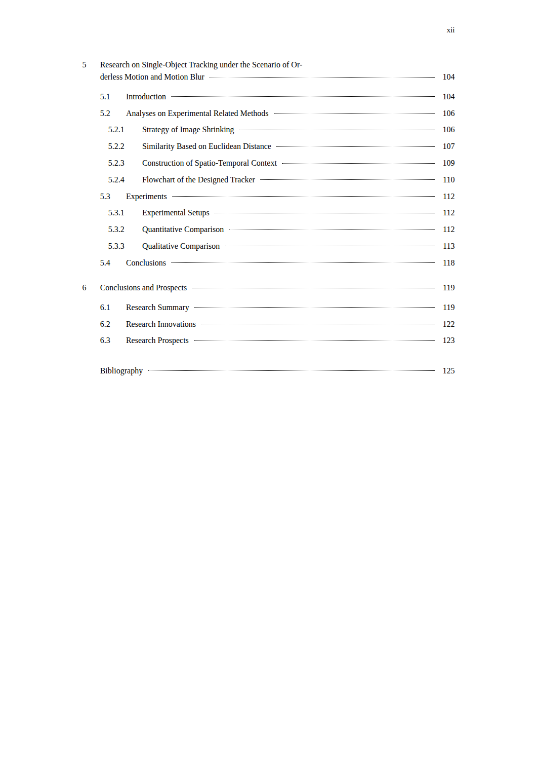xii
5 Research on Single-Object Tracking under the Scenario of Or-
derless Motion and Motion Blur 104
5.1 Introduction 104
5.2 Analyses on Experimental Related Methods 106
5.2.1 Strategy of Image Shrinking 106
5.2.2 Similarity Based on Euclidean Distance 107
5.2.3 Construction of Spatio-Temporal Context 109
5.2.4 Flowchart of the Designed Tracker 110
5.3 Experiments 112
5.3.1 Experimental Setups 112
5.3.2 Quantitative Comparison 112
5.3.3 Qualitative Comparison 113
5.4 Conclusions 118
6 Conclusions and Prospects 119
6.1 Research Summary 119
6.2 Research Innovations 122
6.3 Research Prospects 123
Bibliography 125